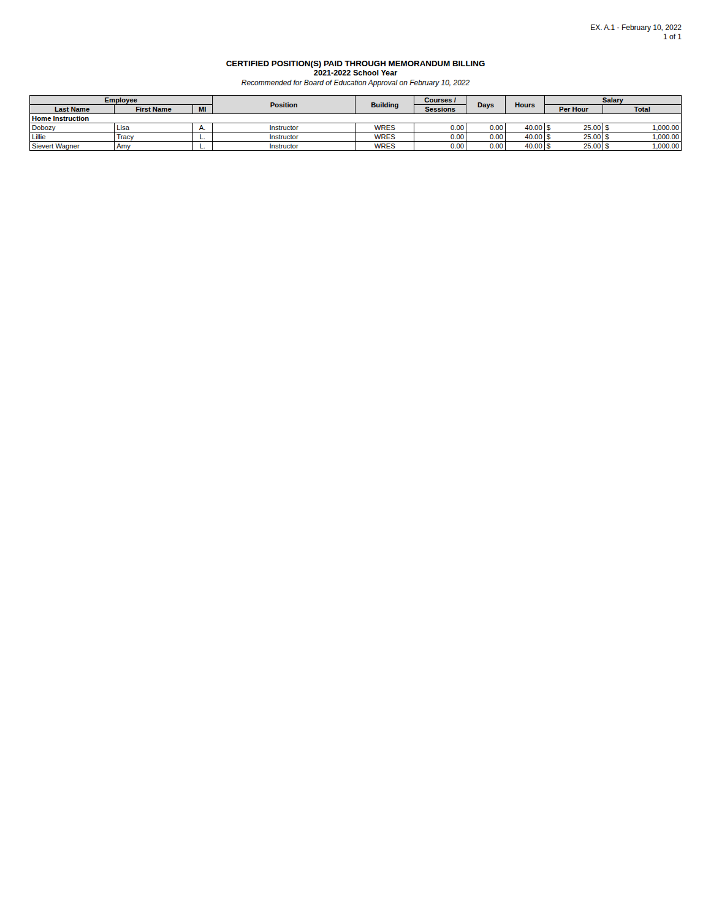EX. A.1 - February 10, 2022
1 of 1
CERTIFIED POSITION(S) PAID THROUGH MEMORANDUM BILLING
2021-2022 School Year
Recommended for Board of Education Approval on February 10, 2022
| Employee | Position | Building | Courses / | Days | Hours | Salary |
| --- | --- | --- | --- | --- | --- | --- |
| Last Name | First Name | MI | Sessions | Per Hour | Total |
| Home Instruction |
| Dobozy | Lisa | A. | Instructor | WRES | 0.00 | 0.00 | 40.00 | $ 25.00 | $ 1,000.00 |
| Lillie | Tracy | L. | Instructor | WRES | 0.00 | 0.00 | 40.00 | $ 25.00 | $ 1,000.00 |
| Sievert Wagner | Amy | L. | Instructor | WRES | 0.00 | 0.00 | 40.00 | $ 25.00 | $ 1,000.00 |